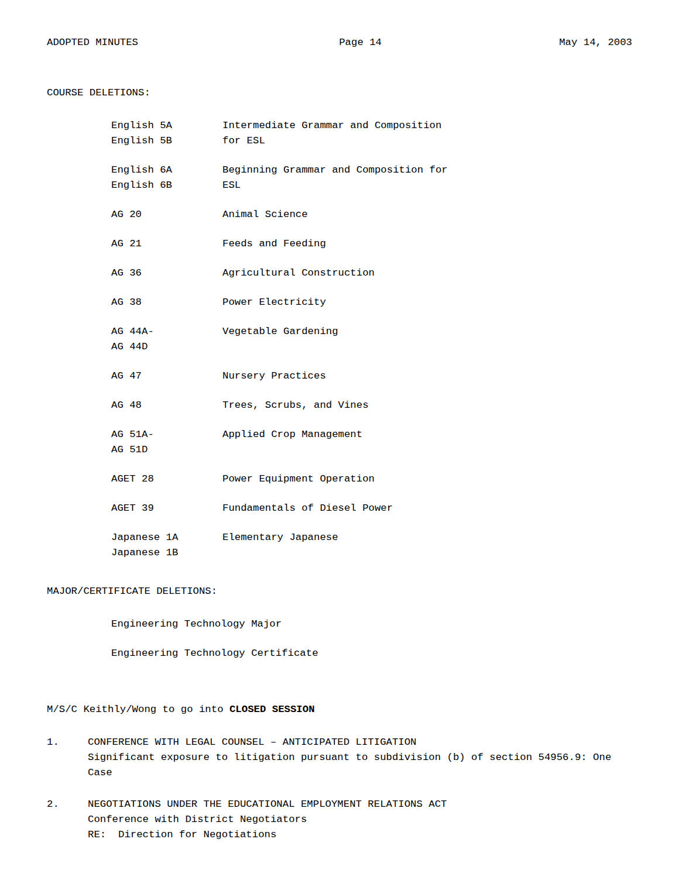ADOPTED MINUTES
Page 14
May 14, 2003
COURSE DELETIONS:
English 5A English 5B
Intermediate Grammar and Composition for ESL
English 6A English 6B
Beginning Grammar and Composition for ESL
AG 20
Animal Science
AG 21
Feeds and Feeding
AG 36
Agricultural Construction
AG 38
Power Electricity
AG 44A- AG 44D
Vegetable Gardening
AG 47
Nursery Practices
AG 48
Trees, Scrubs, and Vines
AG 51A- AG 51D
Applied Crop Management
AGET 28
Power Equipment Operation
AGET 39
Fundamentals of Diesel Power
Japanese 1A Japanese 1B
Elementary Japanese
MAJOR/CERTIFICATE DELETIONS:
Engineering Technology Major
Engineering Technology Certificate
M/S/C Keithly/Wong to go into CLOSED SESSION
CONFERENCE WITH LEGAL COUNSEL – ANTICIPATED LITIGATION Significant exposure to litigation pursuant to subdivision (b) of section 54956.9: One Case
NEGOTIATIONS UNDER THE EDUCATIONAL EMPLOYMENT RELATIONS ACT Conference with District Negotiators RE: Direction for Negotiations